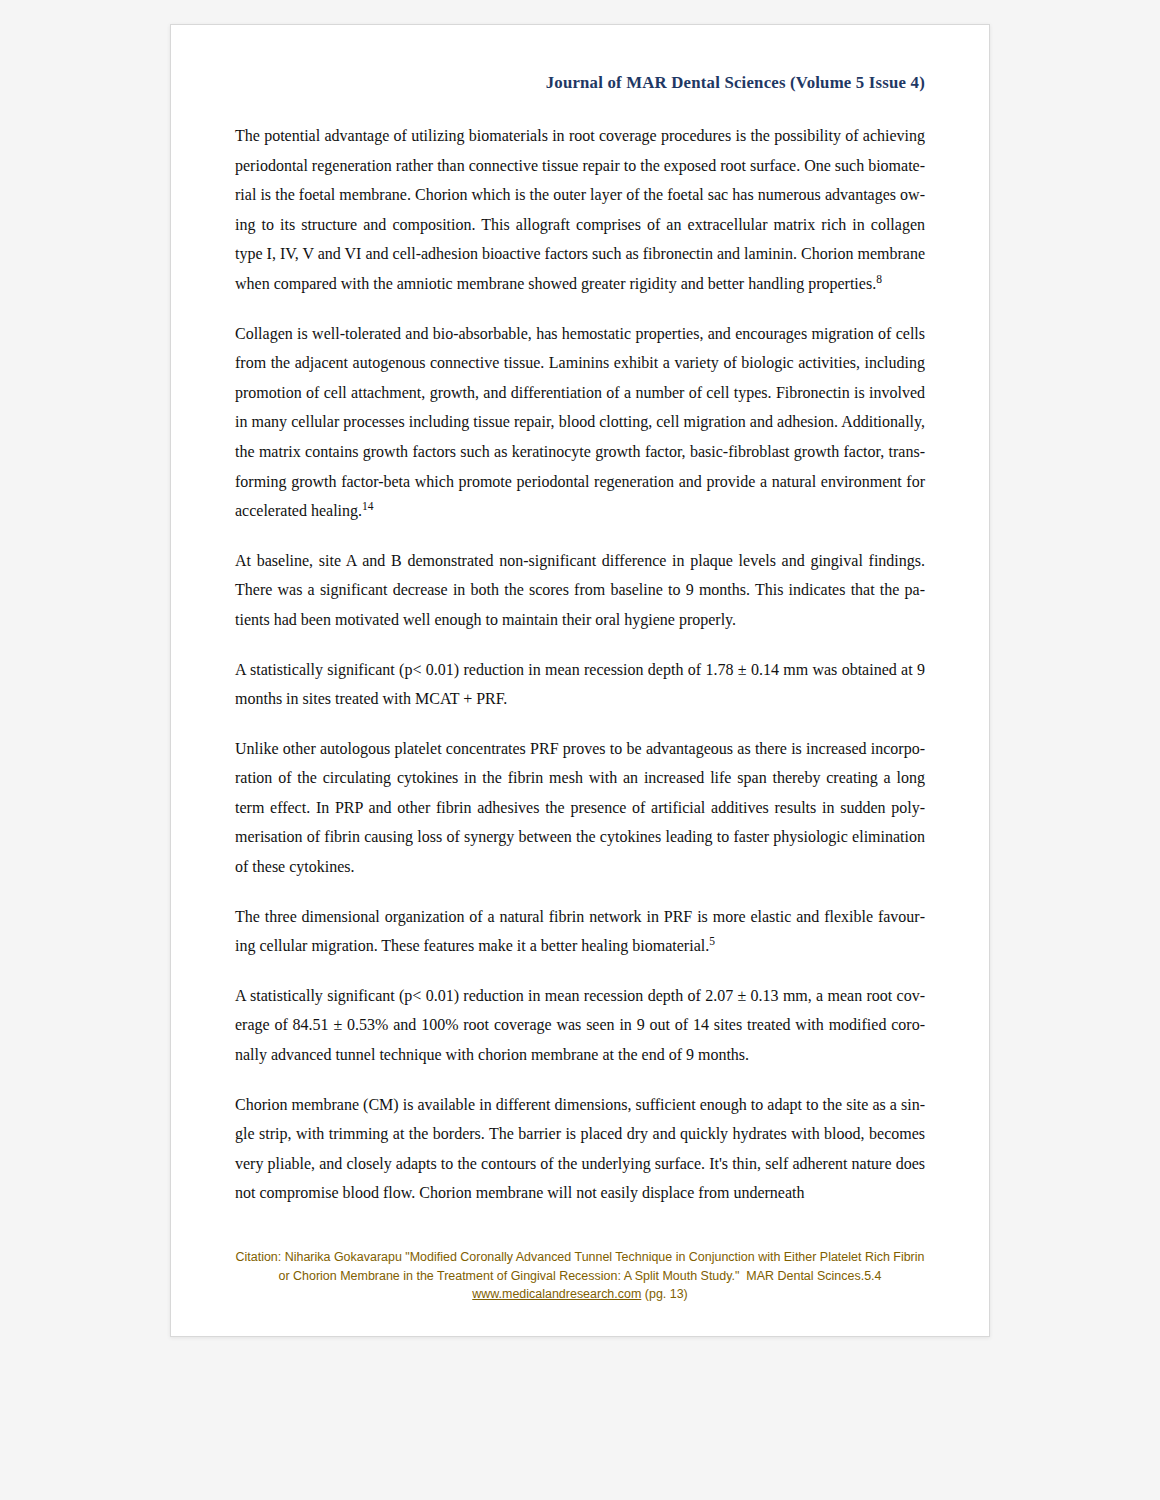Journal of MAR Dental Sciences (Volume 5 Issue 4)
The potential advantage of utilizing biomaterials in root coverage procedures is the possibility of achieving periodontal regeneration rather than connective tissue repair to the exposed root surface. One such biomaterial is the foetal membrane. Chorion which is the outer layer of the foetal sac has numerous advantages owing to its structure and composition. This allograft comprises of an extracellular matrix rich in collagen type I, IV, V and VI and cell-adhesion bioactive factors such as fibronectin and laminin. Chorion membrane when compared with the amniotic membrane showed greater rigidity and better handling properties.8
Collagen is well-tolerated and bio-absorbable, has hemostatic properties, and encourages migration of cells from the adjacent autogenous connective tissue. Laminins exhibit a variety of biologic activities, including promotion of cell attachment, growth, and differentiation of a number of cell types. Fibronectin is involved in many cellular processes including tissue repair, blood clotting, cell migration and adhesion. Additionally, the matrix contains growth factors such as keratinocyte growth factor, basic-fibroblast growth factor, transforming growth factor-beta which promote periodontal regeneration and provide a natural environment for accelerated healing.14
At baseline, site A and B demonstrated non-significant difference in plaque levels and gingival findings. There was a significant decrease in both the scores from baseline to 9 months. This indicates that the patients had been motivated well enough to maintain their oral hygiene properly.
A statistically significant (p< 0.01) reduction in mean recession depth of 1.78 ± 0.14 mm was obtained at 9 months in sites treated with MCAT + PRF.
Unlike other autologous platelet concentrates PRF proves to be advantageous as there is increased incorporation of the circulating cytokines in the fibrin mesh with an increased life span thereby creating a long term effect. In PRP and other fibrin adhesives the presence of artificial additives results in sudden polymerisation of fibrin causing loss of synergy between the cytokines leading to faster physiologic elimination of these cytokines.
The three dimensional organization of a natural fibrin network in PRF is more elastic and flexible favouring cellular migration. These features make it a better healing biomaterial.5
A statistically significant (p< 0.01) reduction in mean recession depth of 2.07 ± 0.13 mm, a mean root coverage of 84.51 ± 0.53% and 100% root coverage was seen in 9 out of 14 sites treated with modified coronally advanced tunnel technique with chorion membrane at the end of 9 months.
Chorion membrane (CM) is available in different dimensions, sufficient enough to adapt to the site as a single strip, with trimming at the borders. The barrier is placed dry and quickly hydrates with blood, becomes very pliable, and closely adapts to the contours of the underlying surface. It's thin, self adherent nature does not compromise blood flow. Chorion membrane will not easily displace from underneath
Citation: Niharika Gokavarapu "Modified Coronally Advanced Tunnel Technique in Conjunction with Either Platelet Rich Fibrin or Chorion Membrane in the Treatment of Gingival Recession: A Split Mouth Study." MAR Dental Scinces.5.4
www.medicalandresearch.com (pg. 13)